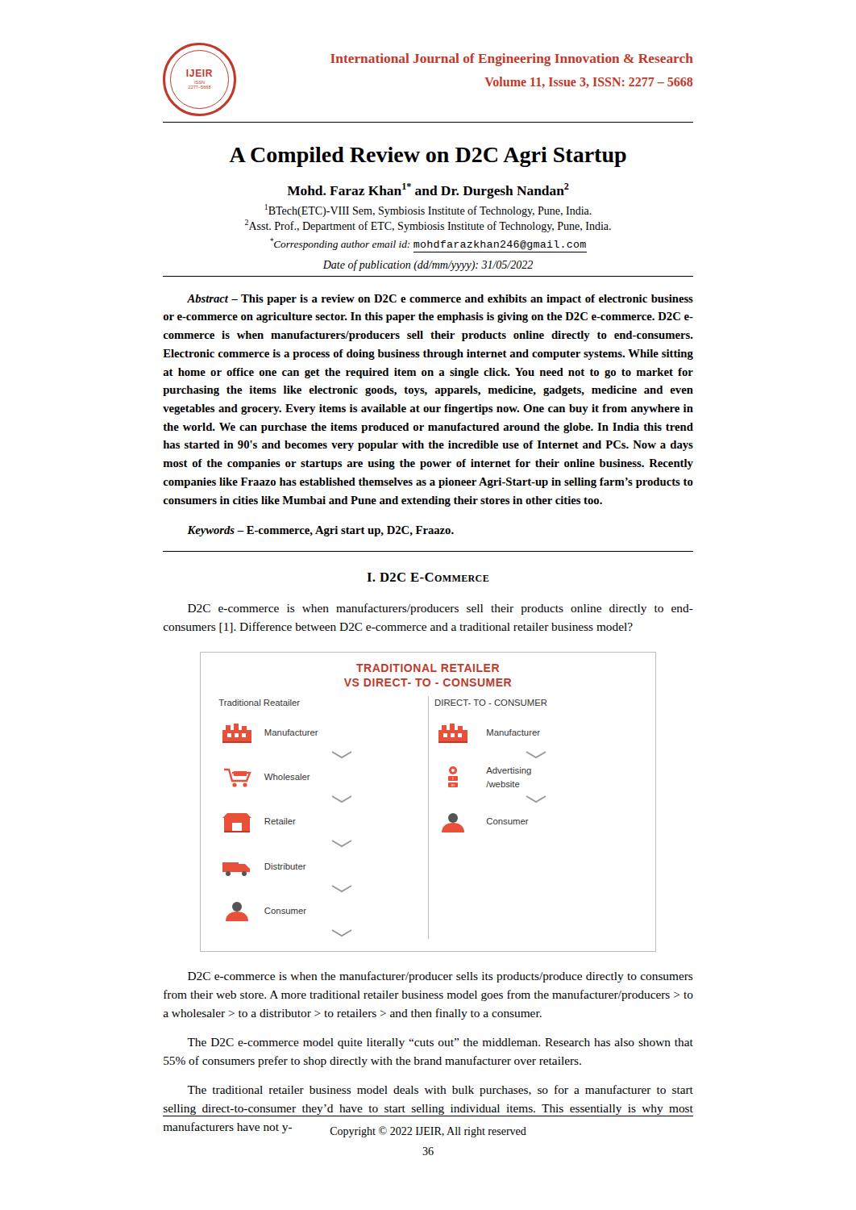IJEIR
ISSN
2277–5668
International Journal of Engineering Innovation & Research
Volume 11, Issue 3, ISSN: 2277 – 5668
A Compiled Review on D2C Agri Startup
Mohd. Faraz Khan1* and Dr. Durgesh Nandan2
1BTech(ETC)-VIII Sem, Symbiosis Institute of Technology, Pune, India.
2Asst. Prof., Department of ETC, Symbiosis Institute of Technology, Pune, India.
*Corresponding author email id: mohdfarazkhan246@gmail.com
Date of publication (dd/mm/yyyy): 31/05/2022
Abstract – This paper is a review on D2C e commerce and exhibits an impact of electronic business or e-commerce on agriculture sector. In this paper the emphasis is giving on the D2C e-commerce. D2C e-commerce is when manufacturers/producers sell their products online directly to end-consumers. Electronic commerce is a process of doing business through internet and computer systems. While sitting at home or office one can get the required item on a single click. You need not to go to market for purchasing the items like electronic goods, toys, apparels, medicine, gadgets, medicine and even vegetables and grocery. Every items is available at our fingertips now. One can buy it from anywhere in the world. We can purchase the items produced or manufactured around the globe. In India this trend has started in 90's and becomes very popular with the incredible use of Internet and PCs. Now a days most of the companies or startups are using the power of internet for their online business. Recently companies like Fraazo has established themselves as a pioneer Agri-Start-up in selling farm’s products to consumers in cities like Mumbai and Pune and extending their stores in other cities too.
Keywords – E-commerce, Agri start up, D2C, Fraazo.
I. D2C E-Commerce
D2C e-commerce is when manufacturers/producers sell their products online directly to end-consumers [1]. Difference between D2C e-commerce and a traditional retailer business model?
TRADITIONAL RETAILER
VS DIRECT- TO - CONSUMER
Traditional Reatailer
Manufacturer
Wholesaler
Retailer
Distributer
Consumer
DIRECT- TO - CONSUMER
Manufacturer
f in
Advertising
/website
Consumer
D2C e-commerce is when the manufacturer/producer sells its products/produce directly to consumers from their web store. A more traditional retailer business model goes from the manufacturer/producers > to a wholesaler > to a distributor > to retailers > and then finally to a consumer.
The D2C e-commerce model quite literally “cuts out” the middleman. Research has also shown that 55% of consumers prefer to shop directly with the brand manufacturer over retailers.
The traditional retailer business model deals with bulk purchases, so for a manufacturer to start selling direct-to-consumer they’d have to start selling individual items. This essentially is why most manufacturers have not y-
Copyright © 2022 IJEIR, All right reserved
36